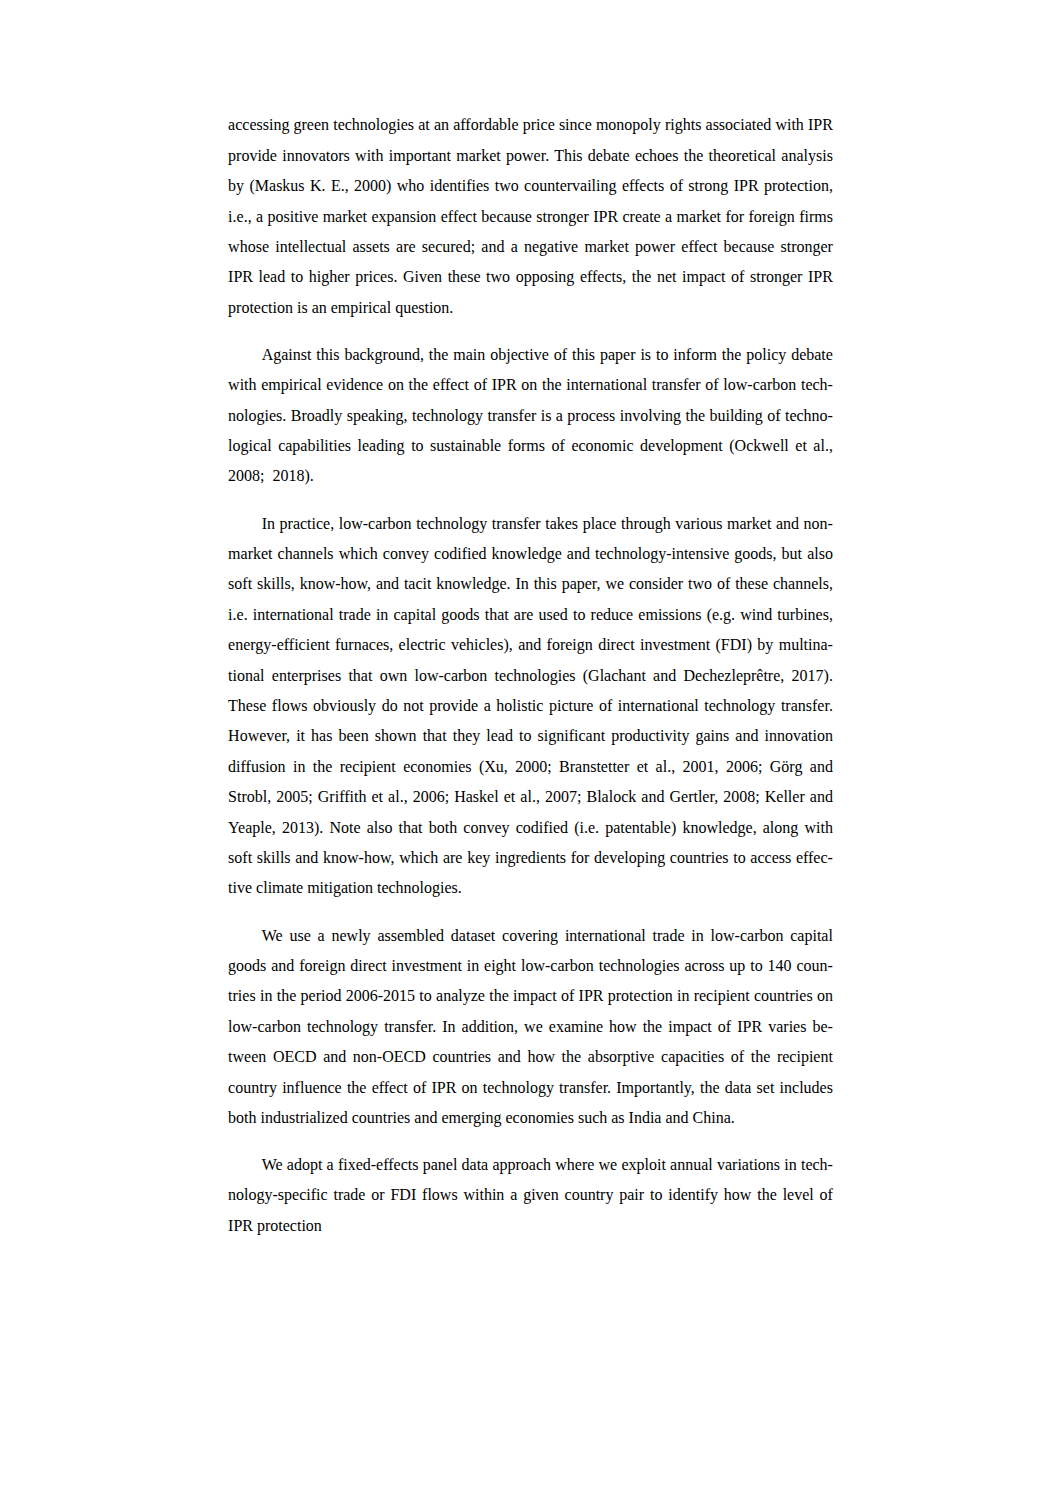accessing green technologies at an affordable price since monopoly rights associated with IPR provide innovators with important market power. This debate echoes the theoretical analysis by (Maskus K. E., 2000) who identifies two countervailing effects of strong IPR protection, i.e., a positive market expansion effect because stronger IPR create a market for foreign firms whose intellectual assets are secured; and a negative market power effect because stronger IPR lead to higher prices. Given these two opposing effects, the net impact of stronger IPR protection is an empirical question.
Against this background, the main objective of this paper is to inform the policy debate with empirical evidence on the effect of IPR on the international transfer of low-carbon technologies. Broadly speaking, technology transfer is a process involving the building of technological capabilities leading to sustainable forms of economic development (Ockwell et al., 2008; 2018).
In practice, low-carbon technology transfer takes place through various market and non-market channels which convey codified knowledge and technology-intensive goods, but also soft skills, know-how, and tacit knowledge. In this paper, we consider two of these channels, i.e. international trade in capital goods that are used to reduce emissions (e.g. wind turbines, energy-efficient furnaces, electric vehicles), and foreign direct investment (FDI) by multinational enterprises that own low-carbon technologies (Glachant and Dechezleprêtre, 2017). These flows obviously do not provide a holistic picture of international technology transfer. However, it has been shown that they lead to significant productivity gains and innovation diffusion in the recipient economies (Xu, 2000; Branstetter et al., 2001, 2006; Görg and Strobl, 2005; Griffith et al., 2006; Haskel et al., 2007; Blalock and Gertler, 2008; Keller and Yeaple, 2013). Note also that both convey codified (i.e. patentable) knowledge, along with soft skills and know-how, which are key ingredients for developing countries to access effective climate mitigation technologies.
We use a newly assembled dataset covering international trade in low-carbon capital goods and foreign direct investment in eight low-carbon technologies across up to 140 countries in the period 2006-2015 to analyze the impact of IPR protection in recipient countries on low-carbon technology transfer. In addition, we examine how the impact of IPR varies between OECD and non-OECD countries and how the absorptive capacities of the recipient country influence the effect of IPR on technology transfer. Importantly, the data set includes both industrialized countries and emerging economies such as India and China.
We adopt a fixed-effects panel data approach where we exploit annual variations in technology-specific trade or FDI flows within a given country pair to identify how the level of IPR protection